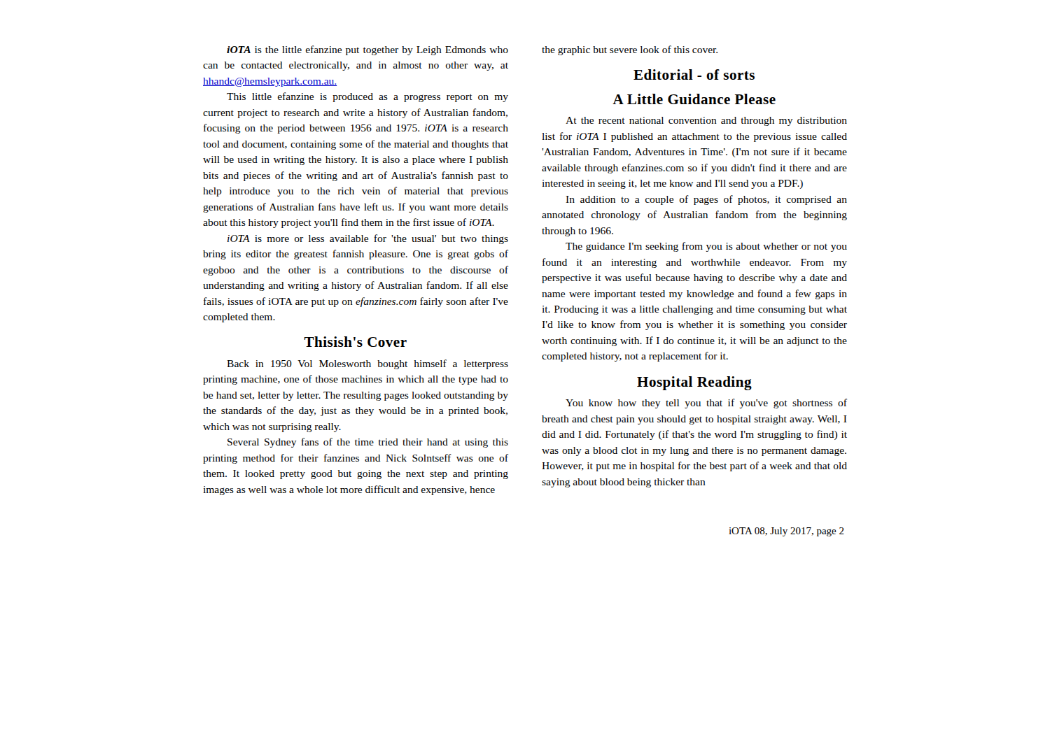iOTA is the little efanzine put together by Leigh Edmonds who can be contacted electronically, and in almost no other way, at hhandc@hemsleypark.com.au.
This little efanzine is produced as a progress report on my current project to research and write a history of Australian fandom, focusing on the period between 1956 and 1975. iOTA is a research tool and document, containing some of the material and thoughts that will be used in writing the history. It is also a place where I publish bits and pieces of the writing and art of Australia's fannish past to help introduce you to the rich vein of material that previous generations of Australian fans have left us. If you want more details about this history project you'll find them in the first issue of iOTA.
iOTA is more or less available for 'the usual' but two things bring its editor the greatest fannish pleasure. One is great gobs of egoboo and the other is a contributions to the discourse of understanding and writing a history of Australian fandom. If all else fails, issues of iOTA are put up on efanzines.com fairly soon after I've completed them.
Thisish's Cover
Back in 1950 Vol Molesworth bought himself a letterpress printing machine, one of those machines in which all the type had to be hand set, letter by letter. The resulting pages looked outstanding by the standards of the day, just as they would be in a printed book, which was not surprising really.
Several Sydney fans of the time tried their hand at using this printing method for their fanzines and Nick Solntseff was one of them. It looked pretty good but going the next step and printing images as well was a whole lot more difficult and expensive, hence
the graphic but severe look of this cover.
Editorial - of sorts
A Little Guidance Please
At the recent national convention and through my distribution list for iOTA I published an attachment to the previous issue called 'Australian Fandom, Adventures in Time'. (I'm not sure if it became available through efanzines.com so if you didn't find it there and are interested in seeing it, let me know and I'll send you a PDF.)
In addition to a couple of pages of photos, it comprised an annotated chronology of Australian fandom from the beginning through to 1966.
The guidance I'm seeking from you is about whether or not you found it an interesting and worthwhile endeavor. From my perspective it was useful because having to describe why a date and name were important tested my knowledge and found a few gaps in it. Producing it was a little challenging and time consuming but what I'd like to know from you is whether it is something you consider worth continuing with. If I do continue it, it will be an adjunct to the completed history, not a replacement for it.
Hospital Reading
You know how they tell you that if you've got shortness of breath and chest pain you should get to hospital straight away. Well, I did and I did. Fortunately (if that's the word I'm struggling to find) it was only a blood clot in my lung and there is no permanent damage. However, it put me in hospital for the best part of a week and that old saying about blood being thicker than
iOTA 08, July 2017, page 2